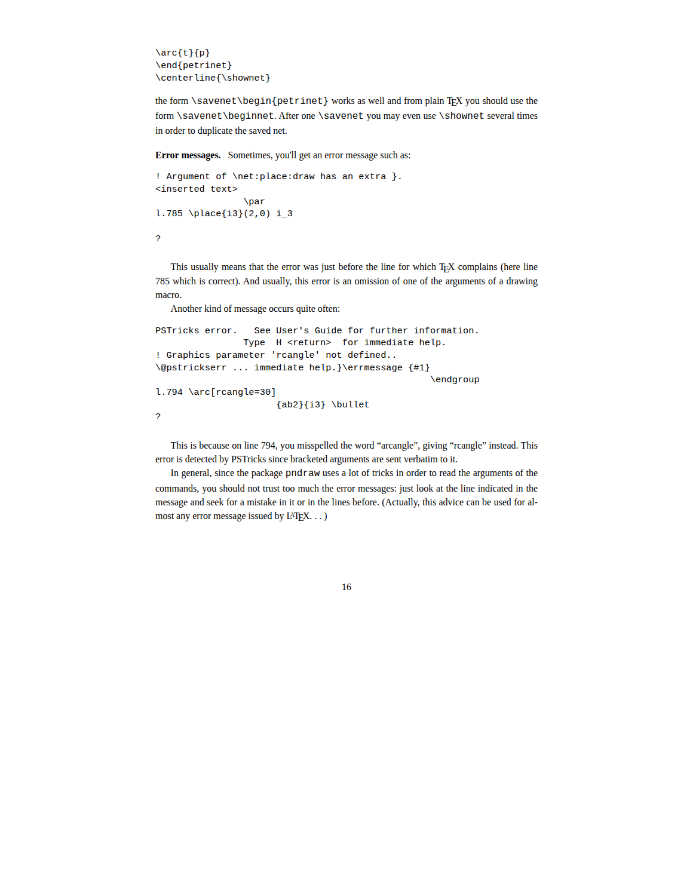\arc{t}{p}
\end{petrinet}
\centerline{\shownet}
the form \savenet\begin{petrinet} works as well and from plain TEX you should use the form \savenet\beginnet. After one \savenet you may even use \shownet several times in order to duplicate the saved net.
Error messages. Sometimes, you'll get an error message such as:
! Argument of \net:place:draw has an extra }.
<inserted text>
                \par
l.785 \place{i3}(2,0) i_3

?
This usually means that the error was just before the line for which TEX complains (here line 785 which is correct). And usually, this error is an omission of one of the arguments of a drawing macro.
Another kind of message occurs quite often:
PSTricks error.   See User's Guide for further information.
                Type  H <return>  for immediate help.
! Graphics parameter 'rcangle' not defined..
\@pstrickserr ... immediate help.}\errmessage {#1}
                                                  \endgroup
l.794 \arc[rcangle=30]
                      {ab2}{i3} \bullet
?
This is because on line 794, you misspelled the word “arcangle”, giving “rcangle” instead. This error is detected by PSTricks since bracketed arguments are sent verbatim to it.
In general, since the package pndraw uses a lot of tricks in order to read the arguments of the commands, you should not trust too much the error messages: just look at the line indicated in the message and seek for a mistake in it or in the lines before. (Actually, this advice can be used for almost any error message issued by LATEX. . . )
16